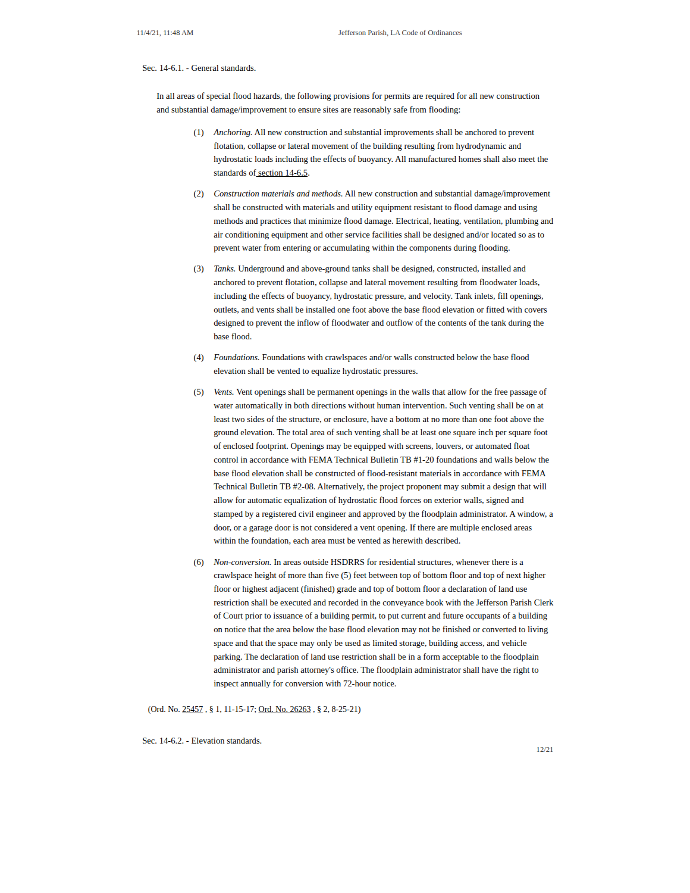11/4/21, 11:48 AM Jefferson Parish, LA Code of Ordinances
Sec. 14-6.1. - General standards.
In all areas of special flood hazards, the following provisions for permits are required for all new construction and substantial damage/improvement to ensure sites are reasonably safe from flooding:
(1) Anchoring. All new construction and substantial improvements shall be anchored to prevent flotation, collapse or lateral movement of the building resulting from hydrodynamic and hydrostatic loads including the effects of buoyancy. All manufactured homes shall also meet the standards of section 14-6.5.
(2) Construction materials and methods. All new construction and substantial damage/improvement shall be constructed with materials and utility equipment resistant to flood damage and using methods and practices that minimize flood damage. Electrical, heating, ventilation, plumbing and air conditioning equipment and other service facilities shall be designed and/or located so as to prevent water from entering or accumulating within the components during flooding.
(3) Tanks. Underground and above-ground tanks shall be designed, constructed, installed and anchored to prevent flotation, collapse and lateral movement resulting from floodwater loads, including the effects of buoyancy, hydrostatic pressure, and velocity. Tank inlets, fill openings, outlets, and vents shall be installed one foot above the base flood elevation or fitted with covers designed to prevent the inflow of floodwater and outflow of the contents of the tank during the base flood.
(4) Foundations. Foundations with crawlspaces and/or walls constructed below the base flood elevation shall be vented to equalize hydrostatic pressures.
(5) Vents. Vent openings shall be permanent openings in the walls that allow for the free passage of water automatically in both directions without human intervention. Such venting shall be on at least two sides of the structure, or enclosure, have a bottom at no more than one foot above the ground elevation. The total area of such venting shall be at least one square inch per square foot of enclosed footprint. Openings may be equipped with screens, louvers, or automated float control in accordance with FEMA Technical Bulletin TB #1-20 foundations and walls below the base flood elevation shall be constructed of flood-resistant materials in accordance with FEMA Technical Bulletin TB #2-08. Alternatively, the project proponent may submit a design that will allow for automatic equalization of hydrostatic flood forces on exterior walls, signed and stamped by a registered civil engineer and approved by the floodplain administrator. A window, a door, or a garage door is not considered a vent opening. If there are multiple enclosed areas within the foundation, each area must be vented as herewith described.
(6) Non-conversion. In areas outside HSDRRS for residential structures, whenever there is a crawlspace height of more than five (5) feet between top of bottom floor and top of next higher floor or highest adjacent (finished) grade and top of bottom floor a declaration of land use restriction shall be executed and recorded in the conveyance book with the Jefferson Parish Clerk of Court prior to issuance of a building permit, to put current and future occupants of a building on notice that the area below the base flood elevation may not be finished or converted to living space and that the space may only be used as limited storage, building access, and vehicle parking. The declaration of land use restriction shall be in a form acceptable to the floodplain administrator and parish attorney's office. The floodplain administrator shall have the right to inspect annually for conversion with 72-hour notice.
(Ord. No. 25457 , § 1, 11-15-17; Ord. No. 26263 , § 2, 8-25-21)
Sec. 14-6.2. - Elevation standards.
12/21